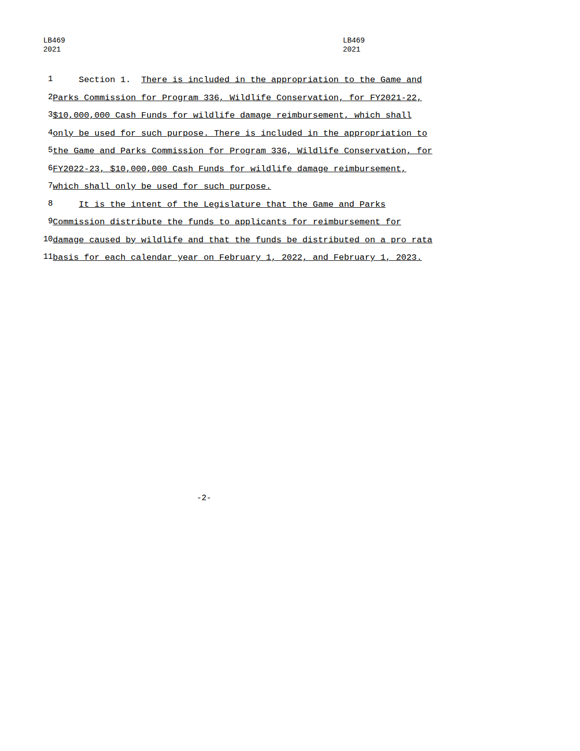LB469 2021
LB469 2021
| 1 | Section 1. There is included in the appropriation to the Game and |
| 2 | Parks Commission for Program 336, Wildlife Conservation, for FY2021-22, |
| 3 | $10,000,000 Cash Funds for wildlife damage reimbursement, which shall |
| 4 | only be used for such purpose. There is included in the appropriation to |
| 5 | the Game and Parks Commission for Program 336, Wildlife Conservation, for |
| 6 | FY2022-23, $10,000,000 Cash Funds for wildlife damage reimbursement, |
| 7 | which shall only be used for such purpose. |
| 8 | It is the intent of the Legislature that the Game and Parks |
| 9 | Commission distribute the funds to applicants for reimbursement for |
| 10 | damage caused by wildlife and that the funds be distributed on a pro rata |
| 11 | basis for each calendar year on February 1, 2022, and February 1, 2023. |
-2-